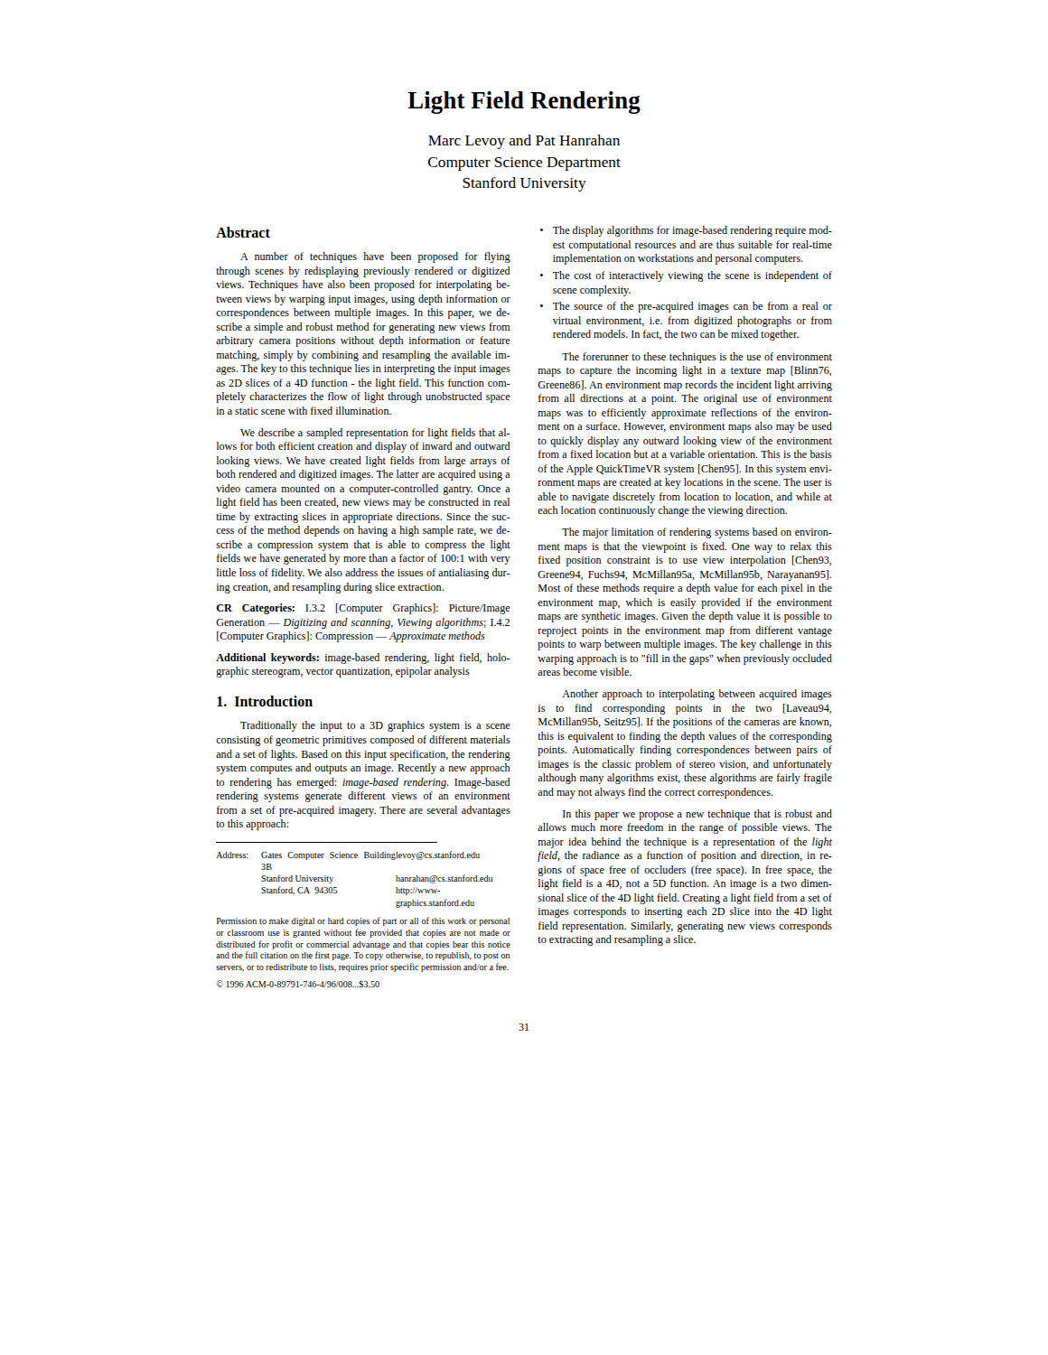Light Field Rendering
Marc Levoy and Pat Hanrahan
Computer Science Department
Stanford University
Abstract
A number of techniques have been proposed for flying through scenes by redisplaying previously rendered or digitized views. Techniques have also been proposed for interpolating between views by warping input images, using depth information or correspondences between multiple images. In this paper, we describe a simple and robust method for generating new views from arbitrary camera positions without depth information or feature matching, simply by combining and resampling the available images. The key to this technique lies in interpreting the input images as 2D slices of a 4D function - the light field. This function completely characterizes the flow of light through unobstructed space in a static scene with fixed illumination.
We describe a sampled representation for light fields that allows for both efficient creation and display of inward and outward looking views. We have created light fields from large arrays of both rendered and digitized images. The latter are acquired using a video camera mounted on a computer-controlled gantry. Once a light field has been created, new views may be constructed in real time by extracting slices in appropriate directions. Since the success of the method depends on having a high sample rate, we describe a compression system that is able to compress the light fields we have generated by more than a factor of 100:1 with very little loss of fidelity. We also address the issues of antialiasing during creation, and resampling during slice extraction.
CR Categories: I.3.2 [Computer Graphics]: Picture/Image Generation — Digitizing and scanning, Viewing algorithms; I.4.2 [Computer Graphics]: Compression — Approximate methods
Additional keywords: image-based rendering, light field, holographic stereogram, vector quantization, epipolar analysis
1. Introduction
Traditionally the input to a 3D graphics system is a scene consisting of geometric primitives composed of different materials and a set of lights. Based on this input specification, the rendering system computes and outputs an image. Recently a new approach to rendering has emerged: image-based rendering. Image-based rendering systems generate different views of an environment from a set of pre-acquired imagery. There are several advantages to this approach:
| Address: | Gates Computer Science Building 3B | levoy@cs.stanford.edu |
| | Stanford University | hanrahan@cs.stanford.edu |
| | Stanford, CA 94305 | http://www-graphics.stanford.edu |
Permission to make digital or hard copies of part or all of this work or personal or classroom use is granted without fee provided that copies are not made or distributed for profit or commercial advantage and that copies bear this notice and the full citation on the first page. To copy otherwise, to republish, to post on servers, or to redistribute to lists, requires prior specific permission and/or a fee.
© 1996 ACM-0-89791-746-4/96/008...$3.50
The display algorithms for image-based rendering require modest computational resources and are thus suitable for real-time implementation on workstations and personal computers.
The cost of interactively viewing the scene is independent of scene complexity.
The source of the pre-acquired images can be from a real or virtual environment, i.e. from digitized photographs or from rendered models. In fact, the two can be mixed together.
The forerunner to these techniques is the use of environment maps to capture the incoming light in a texture map [Blinn76, Greene86]. An environment map records the incident light arriving from all directions at a point. The original use of environment maps was to efficiently approximate reflections of the environment on a surface. However, environment maps also may be used to quickly display any outward looking view of the environment from a fixed location but at a variable orientation. This is the basis of the Apple QuickTimeVR system [Chen95]. In this system environment maps are created at key locations in the scene. The user is able to navigate discretely from location to location, and while at each location continuously change the viewing direction.
The major limitation of rendering systems based on environment maps is that the viewpoint is fixed. One way to relax this fixed position constraint is to use view interpolation [Chen93, Greene94, Fuchs94, McMillan95a, McMillan95b, Narayanan95]. Most of these methods require a depth value for each pixel in the environment map, which is easily provided if the environment maps are synthetic images. Given the depth value it is possible to reproject points in the environment map from different vantage points to warp between multiple images. The key challenge in this warping approach is to "fill in the gaps" when previously occluded areas become visible.
Another approach to interpolating between acquired images is to find corresponding points in the two [Laveau94, McMillan95b, Seitz95]. If the positions of the cameras are known, this is equivalent to finding the depth values of the corresponding points. Automatically finding correspondences between pairs of images is the classic problem of stereo vision, and unfortunately although many algorithms exist, these algorithms are fairly fragile and may not always find the correct correspondences.
In this paper we propose a new technique that is robust and allows much more freedom in the range of possible views. The major idea behind the technique is a representation of the light field, the radiance as a function of position and direction, in regions of space free of occluders (free space). In free space, the light field is a 4D, not a 5D function. An image is a two dimensional slice of the 4D light field. Creating a light field from a set of images corresponds to inserting each 2D slice into the 4D light field representation. Similarly, generating new views corresponds to extracting and resampling a slice.
31